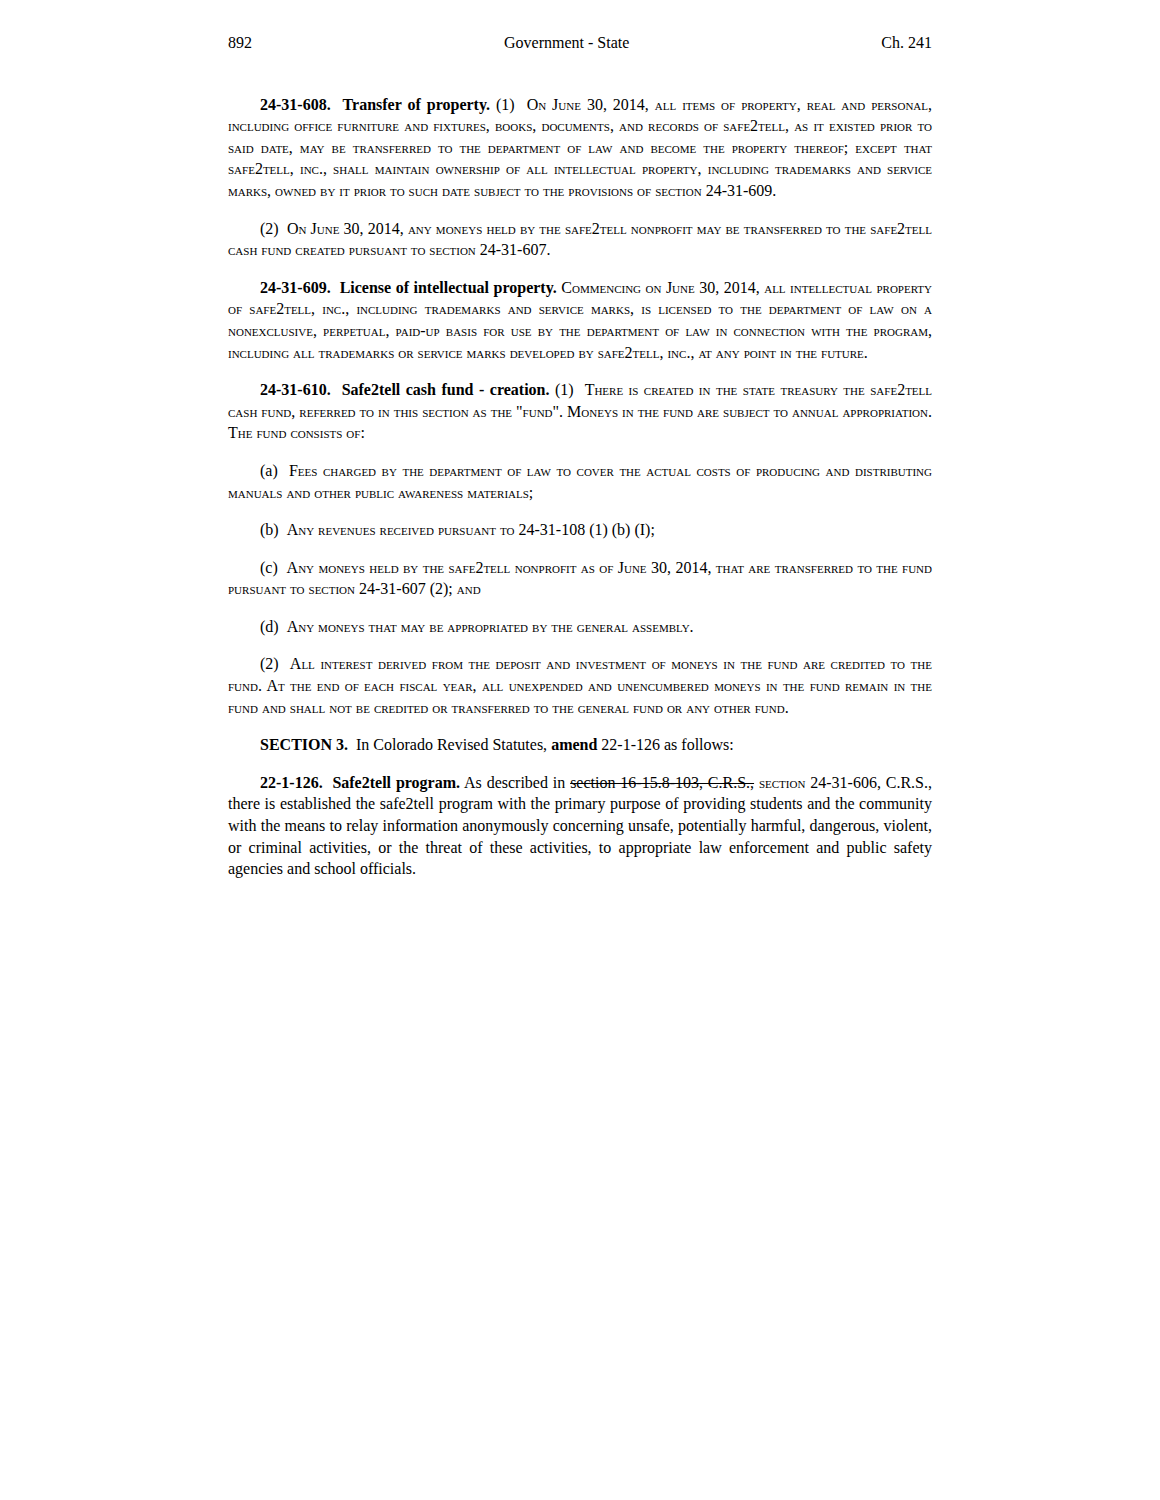892 Government - State Ch. 241
24-31-608. Transfer of property. (1) On June 30, 2014, all items of property, real and personal, including office furniture and fixtures, books, documents, and records of safe2tell, as it existed prior to said date, may be transferred to the department of law and become the property thereof; except that safe2tell, inc., shall maintain ownership of all intellectual property, including trademarks and service marks, owned by it prior to such date subject to the provisions of section 24-31-609.
(2) On June 30, 2014, any moneys held by the safe2tell nonprofit may be transferred to the safe2tell cash fund created pursuant to section 24-31-607.
24-31-609. License of intellectual property. Commencing on June 30, 2014, all intellectual property of safe2tell, inc., including trademarks and service marks, is licensed to the department of law on a nonexclusive, perpetual, paid-up basis for use by the department of law in connection with the program, including all trademarks or service marks developed by safe2tell, inc., at any point in the future.
24-31-610. Safe2tell cash fund - creation. (1) There is created in the state treasury the safe2tell cash fund, referred to in this section as the "fund". Moneys in the fund are subject to annual appropriation. The fund consists of:
(a) Fees charged by the department of law to cover the actual costs of producing and distributing manuals and other public awareness materials;
(b) Any revenues received pursuant to 24-31-108 (1) (b) (I);
(c) Any moneys held by the safe2tell nonprofit as of June 30, 2014, that are transferred to the fund pursuant to section 24-31-607 (2); and
(d) Any moneys that may be appropriated by the general assembly.
(2) All interest derived from the deposit and investment of moneys in the fund are credited to the fund. At the end of each fiscal year, all unexpended and unencumbered moneys in the fund remain in the fund and shall not be credited or transferred to the general fund or any other fund.
SECTION 3. In Colorado Revised Statutes, amend 22-1-126 as follows:
22-1-126. Safe2tell program. As described in section 16-15.8-103, C.R.S., section 24-31-606, C.R.S., there is established the safe2tell program with the primary purpose of providing students and the community with the means to relay information anonymously concerning unsafe, potentially harmful, dangerous, violent, or criminal activities, or the threat of these activities, to appropriate law enforcement and public safety agencies and school officials.